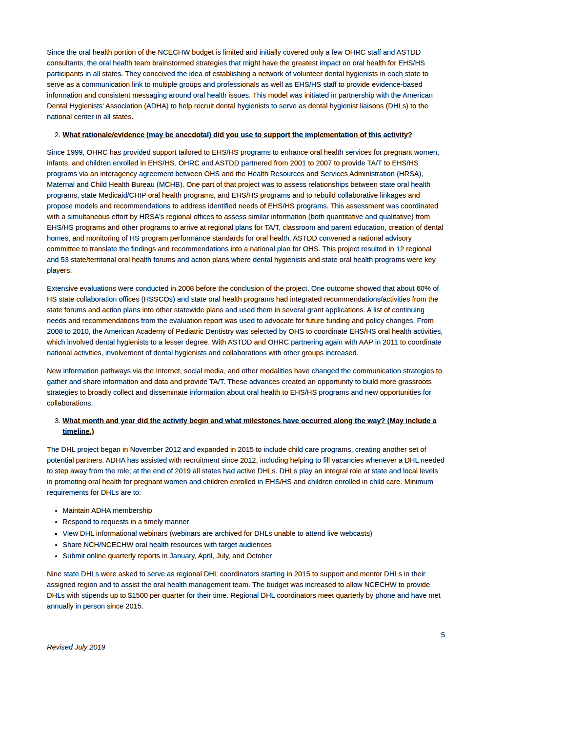Since the oral health portion of the NCECHW budget is limited and initially covered only a few OHRC staff and ASTDD consultants, the oral health team brainstormed strategies that might have the greatest impact on oral health for EHS/HS participants in all states. They conceived the idea of establishing a network of volunteer dental hygienists in each state to serve as a communication link to multiple groups and professionals as well as EHS/HS staff to provide evidence-based information and consistent messaging around oral health issues. This model was initiated in partnership with the American Dental Hygienists' Association (ADHA) to help recruit dental hygienists to serve as dental hygienist liaisons (DHLs) to the national center in all states.
What rationale/evidence (may be anecdotal) did you use to support the implementation of this activity?
Since 1999, OHRC has provided support tailored to EHS/HS programs to enhance oral health services for pregnant women, infants, and children enrolled in EHS/HS. OHRC and ASTDD partnered from 2001 to 2007 to provide TA/T to EHS/HS programs via an interagency agreement between OHS and the Health Resources and Services Administration (HRSA), Maternal and Child Health Bureau (MCHB). One part of that project was to assess relationships between state oral health programs, state Medicaid/CHIP oral health programs, and EHS/HS programs and to rebuild collaborative linkages and propose models and recommendations to address identified needs of EHS/HS programs. This assessment was coordinated with a simultaneous effort by HRSA's regional offices to assess similar information (both quantitative and qualitative) from EHS/HS programs and other programs to arrive at regional plans for TA/T, classroom and parent education, creation of dental homes, and monitoring of HS program performance standards for oral health. ASTDD convened a national advisory committee to translate the findings and recommendations into a national plan for OHS. This project resulted in 12 regional and 53 state/territorial oral health forums and action plans where dental hygienists and state oral health programs were key players.
Extensive evaluations were conducted in 2008 before the conclusion of the project. One outcome showed that about 60% of HS state collaboration offices (HSSCOs) and state oral health programs had integrated recommendations/activities from the state forums and action plans into other statewide plans and used them in several grant applications. A list of continuing needs and recommendations from the evaluation report was used to advocate for future funding and policy changes. From 2008 to 2010, the American Academy of Pediatric Dentistry was selected by OHS to coordinate EHS/HS oral health activities, which involved dental hygienists to a lesser degree. With ASTDD and OHRC partnering again with AAP in 2011 to coordinate national activities, involvement of dental hygienists and collaborations with other groups increased.
New information pathways via the Internet, social media, and other modalities have changed the communication strategies to gather and share information and data and provide TA/T. These advances created an opportunity to build more grassroots strategies to broadly collect and disseminate information about oral health to EHS/HS programs and new opportunities for collaborations.
What month and year did the activity begin and what milestones have occurred along the way? (May include a timeline.)
The DHL project began in November 2012 and expanded in 2015 to include child care programs, creating another set of potential partners. ADHA has assisted with recruitment since 2012, including helping to fill vacancies whenever a DHL needed to step away from the role; at the end of 2019 all states had active DHLs. DHLs play an integral role at state and local levels in promoting oral health for pregnant women and children enrolled in EHS/HS and children enrolled in child care. Minimum requirements for DHLs are to:
Maintain ADHA membership
Respond to requests in a timely manner
View DHL informational webinars (webinars are archived for DHLs unable to attend live webcasts)
Share NCH/NCECHW oral health resources with target audiences
Submit online quarterly reports in January, April, July, and October
Nine state DHLs were asked to serve as regional DHL coordinators starting in 2015 to support and mentor DHLs in their assigned region and to assist the oral health management team. The budget was increased to allow NCECHW to provide DHLs with stipends up to $1500 per quarter for their time. Regional DHL coordinators meet quarterly by phone and have met annually in person since 2015.
5
Revised July 2019